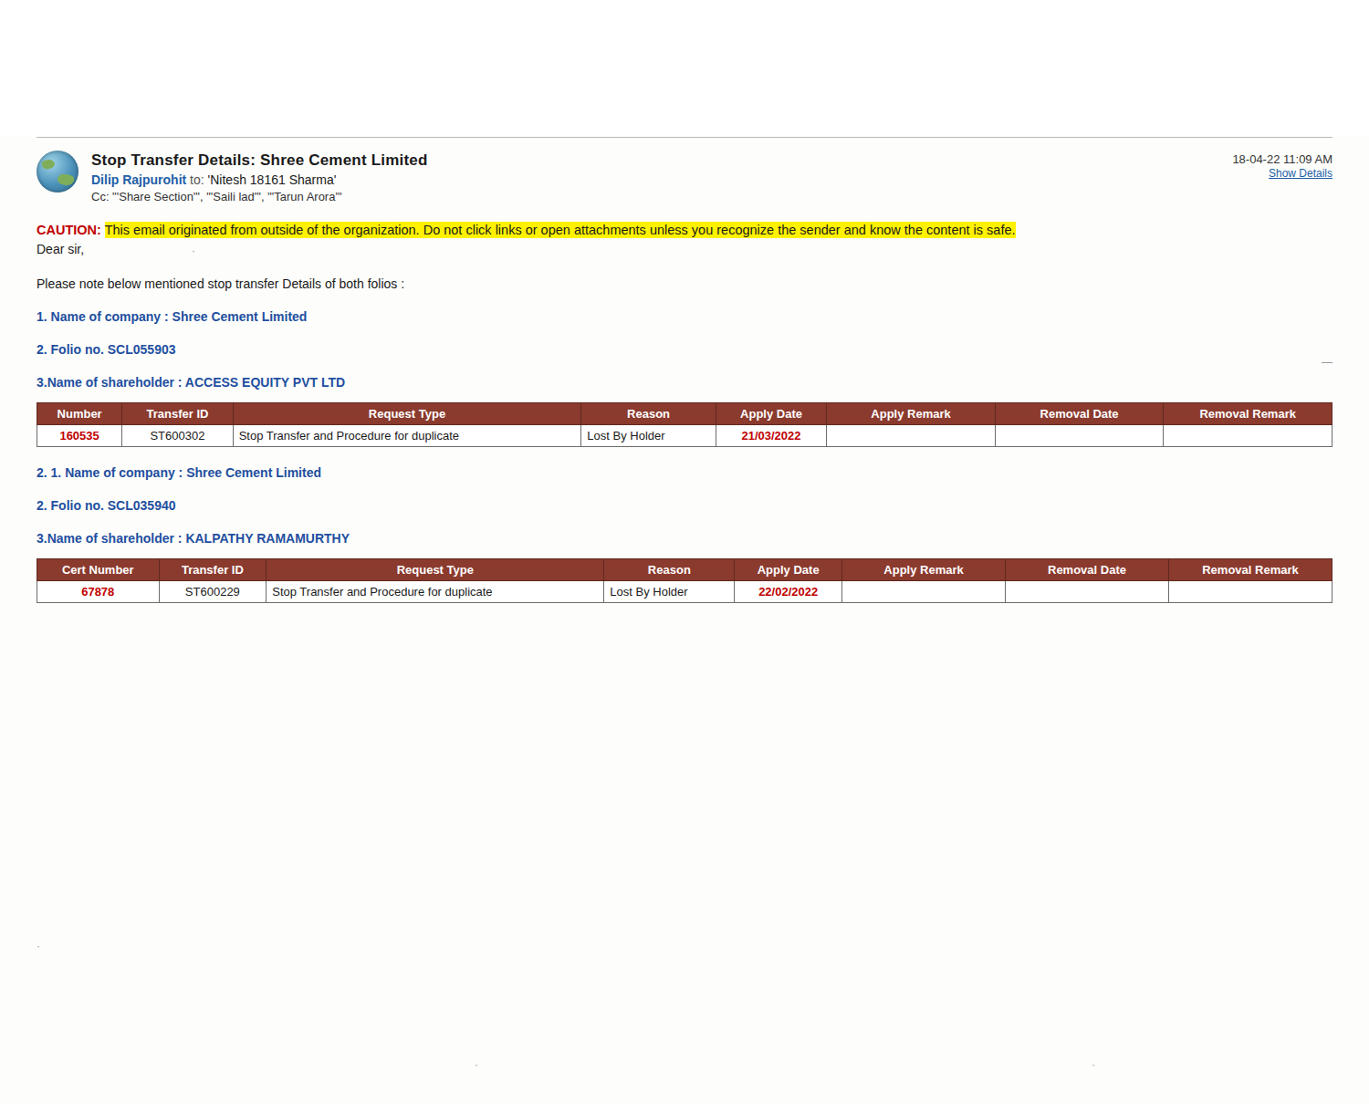·
Stop Transfer Details: Shree Cement Limited
Dilip Rajpurohit to: 'Nitesh 18161 Sharma'
Cc: "'Share Section'", "'Saili lad'", "'Tarun Arora'"
18-04-22 11:09 AM
Show Details
—
CAUTION: This email originated from outside of the organization. Do not click links or open attachments unless you recognize the sender and know the content is safe.
Dear sir,
Please note below mentioned stop transfer Details of both folios :
1. Name of company : Shree Cement Limited
2. Folio no. SCL055903
3.Name of shareholder : ACCESS EQUITY PVT LTD
| Number | Transfer ID | Request Type | Reason | Apply Date | Apply Remark | Removal Date | Removal Remark |
| --- | --- | --- | --- | --- | --- | --- | --- |
| 160535 | ST600302 | Stop Transfer and Procedure for duplicate | Lost By Holder | 21/03/2022 | | | |
2. 1. Name of company : Shree Cement Limited
2. Folio no. SCL035940
3.Name of shareholder : KALPATHY RAMAMURTHY
| Cert Number | Transfer ID | Request Type | Reason | Apply Date | Apply Remark | Removal Date | Removal Remark |
| --- | --- | --- | --- | --- | --- | --- | --- |
| 67878 | ST600229 | Stop Transfer and Procedure for duplicate | Lost By Holder | 22/02/2022 | | | |
· · ·